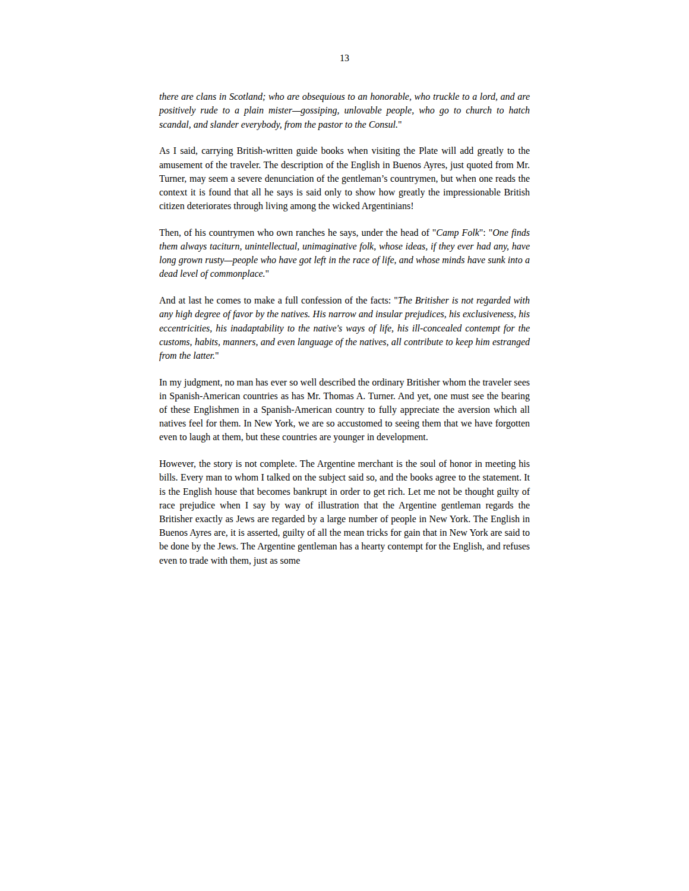13
there are clans in Scotland; who are obsequious to an honorable, who truckle to a lord, and are positively rude to a plain mister—gossiping, unlovable people, who go to church to hatch scandal, and slander everybody, from the pastor to the Consul."
As I said, carrying British-written guide books when visiting the Plate will add greatly to the amusement of the traveler. The description of the English in Buenos Ayres, just quoted from Mr. Turner, may seem a severe denunciation of the gentleman’s countrymen, but when one reads the context it is found that all he says is said only to show how greatly the impressionable British citizen deteriorates through living among the wicked Argentinians!
Then, of his countrymen who own ranches he says, under the head of "Camp Folk": "One finds them always taciturn, unintellectual, unimaginative folk, whose ideas, if they ever had any, have long grown rusty—people who have got left in the race of life, and whose minds have sunk into a dead level of commonplace."
And at last he comes to make a full confession of the facts: "The Britisher is not regarded with any high degree of favor by the natives. His narrow and insular prejudices, his exclusiveness, his eccentricities, his inadaptability to the native's ways of life, his ill-concealed contempt for the customs, habits, manners, and even language of the natives, all contribute to keep him estranged from the latter."
In my judgment, no man has ever so well described the ordinary Britisher whom the traveler sees in Spanish-American countries as has Mr. Thomas A. Turner. And yet, one must see the bearing of these Englishmen in a Spanish-American country to fully appreciate the aversion which all natives feel for them. In New York, we are so accustomed to seeing them that we have forgotten even to laugh at them, but these countries are younger in development.
However, the story is not complete. The Argentine merchant is the soul of honor in meeting his bills. Every man to whom I talked on the subject said so, and the books agree to the statement. It is the English house that becomes bankrupt in order to get rich. Let me not be thought guilty of race prejudice when I say by way of illustration that the Argentine gentleman regards the Britisher exactly as Jews are regarded by a large number of people in New York. The English in Buenos Ayres are, it is asserted, guilty of all the mean tricks for gain that in New York are said to be done by the Jews. The Argentine gentleman has a hearty contempt for the English, and refuses even to trade with them, just as some